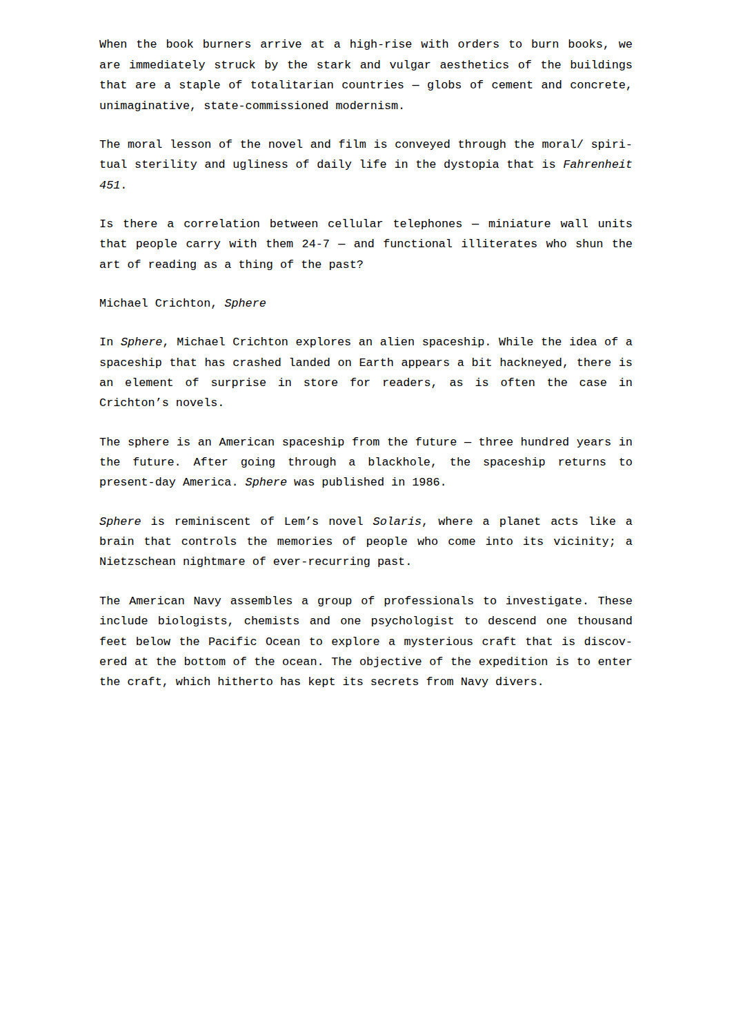When the book burners arrive at a high-rise with orders to burn books, we are immediately struck by the stark and vulgar aesthetics of the buildings that are a staple of totalitarian countries — globs of cement and concrete, unimaginative, state-commissioned modernism.
The moral lesson of the novel and film is conveyed through the moral/ spiritual sterility and ugliness of daily life in the dystopia that is Fahrenheit 451.
Is there a correlation between cellular telephones — miniature wall units that people carry with them 24-7 — and functional illiterates who shun the art of reading as a thing of the past?
Michael Crichton, Sphere
In Sphere, Michael Crichton explores an alien spaceship. While the idea of a spaceship that has crashed landed on Earth appears a bit hackneyed, there is an element of surprise in store for readers, as is often the case in Crichton’s novels.
The sphere is an American spaceship from the future — three hundred years in the future. After going through a blackhole, the spaceship returns to present-day America. Sphere was published in 1986.
Sphere is reminiscent of Lem’s novel Solaris, where a planet acts like a brain that controls the memories of people who come into its vicinity; a Nietzschean nightmare of ever-recurring past.
The American Navy assembles a group of professionals to investigate. These include biologists, chemists and one psychologist to descend one thousand feet below the Pacific Ocean to explore a mysterious craft that is discovered at the bottom of the ocean. The objective of the expedition is to enter the craft, which hitherto has kept its secrets from Navy divers.